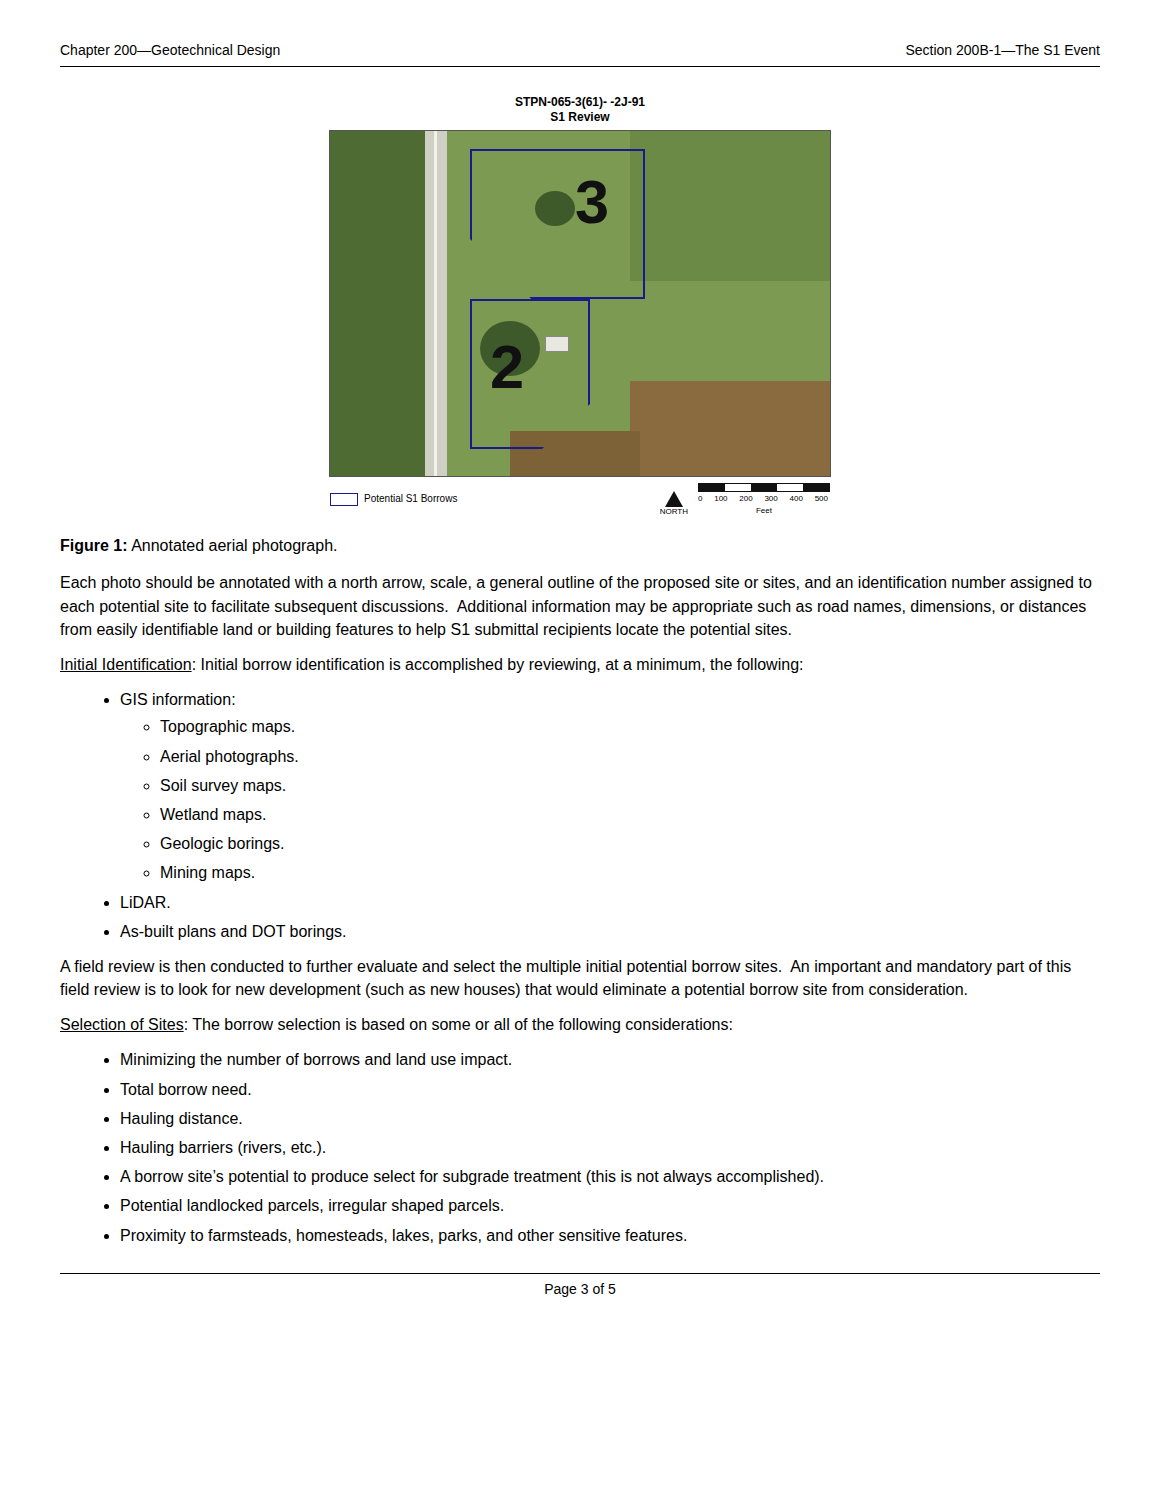Chapter 200—Geotechnical Design Section 200B-1—The S1 Event
STPN-065-3(61)- -2J-91
S1 Review
3
2
Potential S1 Borrows
NORTH
0100200300400500
Feet
Figure 1: Annotated aerial photograph.
Each photo should be annotated with a north arrow, scale, a general outline of the proposed site or sites, and an identification number assigned to each potential site to facilitate subsequent discussions. Additional information may be appropriate such as road names, dimensions, or distances from easily identifiable land or building features to help S1 submittal recipients locate the potential sites.
Initial Identification: Initial borrow identification is accomplished by reviewing, at a minimum, the following:
GIS information:
Topographic maps.
Aerial photographs.
Soil survey maps.
Wetland maps.
Geologic borings.
Mining maps.
LiDAR.
As-built plans and DOT borings.
A field review is then conducted to further evaluate and select the multiple initial potential borrow sites. An important and mandatory part of this field review is to look for new development (such as new houses) that would eliminate a potential borrow site from consideration.
Selection of Sites: The borrow selection is based on some or all of the following considerations:
Minimizing the number of borrows and land use impact.
Total borrow need.
Hauling distance.
Hauling barriers (rivers, etc.).
A borrow site’s potential to produce select for subgrade treatment (this is not always accomplished).
Potential landlocked parcels, irregular shaped parcels.
Proximity to farmsteads, homesteads, lakes, parks, and other sensitive features.
Page 3 of 5